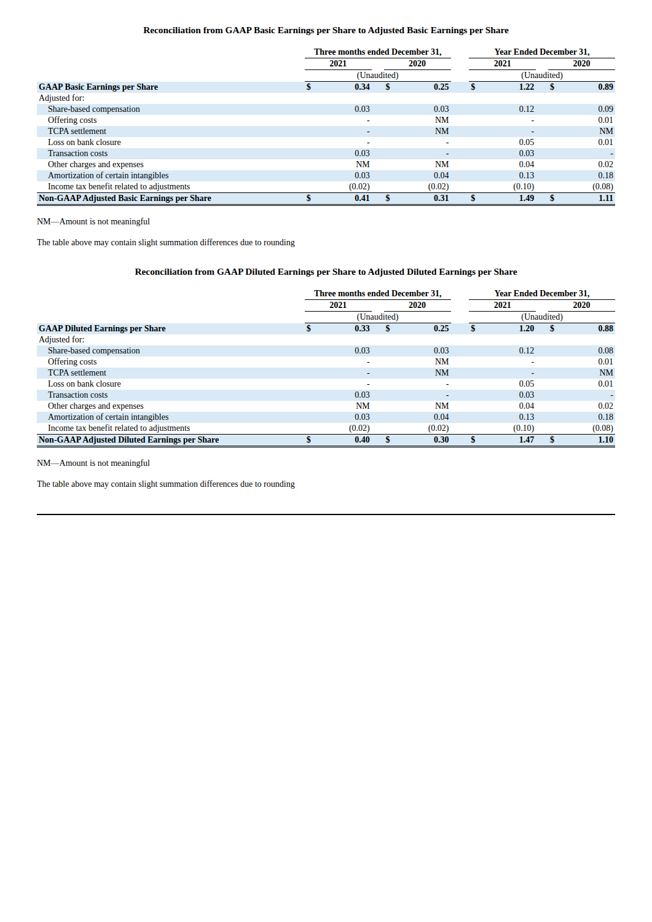Reconciliation from GAAP Basic Earnings per Share to Adjusted Basic Earnings per Share
| | Three months ended December 31, | | Year Ended December 31, |
| | 2021 | | 2020 | | 2021 | | 2020 |
| | (Unaudited) | | (Unaudited) |
| GAAP Basic Earnings per Share | $ | 0.34 | | $ | 0.25 | | $ | 1.22 | | $ | 0.89 |
| Adjusted for: | | | | | | | | | | | |
| Share-based compensation | | 0.03 | | | 0.03 | | | 0.12 | | | 0.09 |
| Offering costs | | - | | | NM | | | - | | | 0.01 |
| TCPA settlement | | - | | | NM | | | - | | | NM |
| Loss on bank closure | | - | | | - | | | 0.05 | | | 0.01 |
| Transaction costs | | 0.03 | | | - | | | 0.03 | | | - |
| Other charges and expenses | | NM | | | NM | | | 0.04 | | | 0.02 |
| Amortization of certain intangibles | | 0.03 | | | 0.04 | | | 0.13 | | | 0.18 |
| Income tax benefit related to adjustments | | (0.02) | | | (0.02) | | | (0.10) | | | (0.08) |
| Non-GAAP Adjusted Basic Earnings per Share | $ | 0.41 | | $ | 0.31 | | $ | 1.49 | | $ | 1.11 |
NM—Amount is not meaningful
The table above may contain slight summation differences due to rounding
Reconciliation from GAAP Diluted Earnings per Share to Adjusted Diluted Earnings per Share
| | Three months ended December 31, | | Year Ended December 31, |
| | 2021 | | 2020 | | 2021 | | 2020 |
| | (Unaudited) | | (Unaudited) |
| GAAP Diluted Earnings per Share | $ | 0.33 | | $ | 0.25 | | $ | 1.20 | | $ | 0.88 |
| Adjusted for: | | | | | | | | | | | |
| Share-based compensation | | 0.03 | | | 0.03 | | | 0.12 | | | 0.08 |
| Offering costs | | - | | | NM | | | - | | | 0.01 |
| TCPA settlement | | - | | | NM | | | - | | | NM |
| Loss on bank closure | | - | | | - | | | 0.05 | | | 0.01 |
| Transaction costs | | 0.03 | | | - | | | 0.03 | | | - |
| Other charges and expenses | | NM | | | NM | | | 0.04 | | | 0.02 |
| Amortization of certain intangibles | | 0.03 | | | 0.04 | | | 0.13 | | | 0.18 |
| Income tax benefit related to adjustments | | (0.02) | | | (0.02) | | | (0.10) | | | (0.08) |
| Non-GAAP Adjusted Diluted Earnings per Share | $ | 0.40 | | $ | 0.30 | | $ | 1.47 | | $ | 1.10 |
NM—Amount is not meaningful
The table above may contain slight summation differences due to rounding